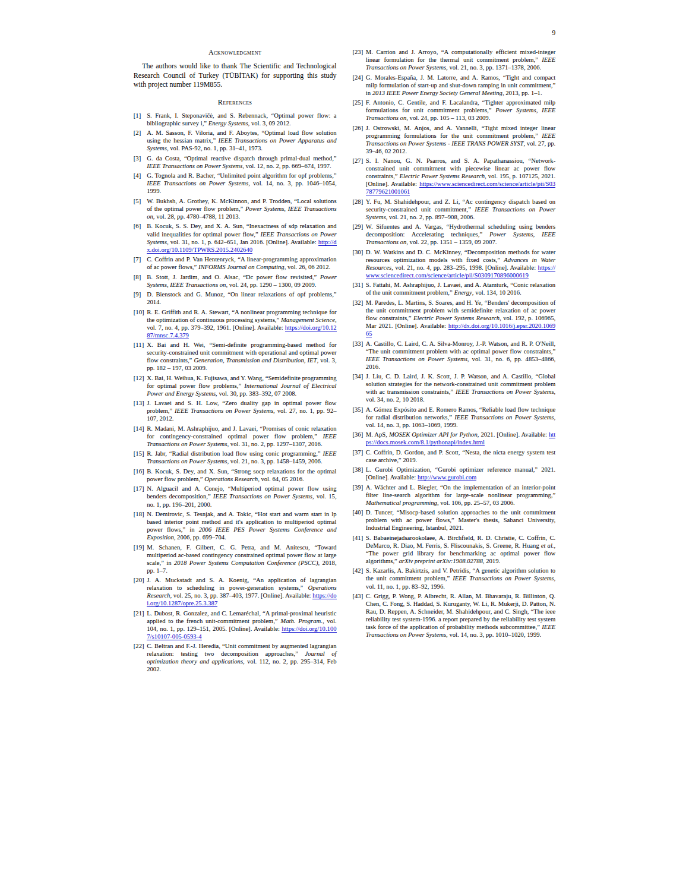9
Acknowledgment
The authors would like to thank The Scientific and Technological Research Council of Turkey (TÜBİTAK) for supporting this study with project number 119M855.
References
S. Frank, I. Steponavičė, and S. Rebennack, “Optimal power flow: a bibliographic survey i,” Energy Systems, vol. 3, 09 2012.
A. M. Sasson, F. Viloria, and F. Aboytes, “Optimal load flow solution using the hessian matrix,” IEEE Transactions on Power Apparatus and Systems, vol. PAS-92, no. 1, pp. 31–41, 1973.
G. da Costa, “Optimal reactive dispatch through primal-dual method,” IEEE Transactions on Power Systems, vol. 12, no. 2, pp. 669–674, 1997.
G. Tognola and R. Bacher, “Unlimited point algorithm for opf problems,” IEEE Transactions on Power Systems, vol. 14, no. 3, pp. 1046–1054, 1999.
W. Bukhsh, A. Grothey, K. McKinnon, and P. Trodden, “Local solutions of the optimal power flow problem,” Power Systems, IEEE Transactions on, vol. 28, pp. 4780–4788, 11 2013.
B. Kocuk, S. S. Dey, and X. A. Sun, “Inexactness of sdp relaxation and valid inequalities for optimal power flow,” IEEE Transactions on Power Systems, vol. 31, no. 1, p. 642–651, Jan 2016. [Online]. Available: http://dx.doi.org/10.1109/TPWRS.2015.2402640
C. Coffrin and P. Van Hentenryck, “A linear-programming approximation of ac power flows,” INFORMS Journal on Computing, vol. 26, 06 2012.
B. Stott, J. Jardim, and O. Alsac, “Dc power flow revisited,” Power Systems, IEEE Transactions on, vol. 24, pp. 1290 – 1300, 09 2009.
D. Bienstock and G. Munoz, “On linear relaxations of opf problems,” 2014.
R. E. Griffith and R. A. Stewart, “A nonlinear programming technique for the optimization of continuous processing systems,” Management Science, vol. 7, no. 4, pp. 379–392, 1961. [Online]. Available: https://doi.org/10.1287/mnsc.7.4.379
X. Bai and H. Wei, “Semi-definite programming-based method for security-constrained unit commitment with operational and optimal power flow constraints,” Generation, Transmission and Distribution, IET, vol. 3, pp. 182 – 197, 03 2009.
X. Bai, H. Weihua, K. Fujisawa, and Y. Wang, “Semidefinite programming for optimal power flow problems,” International Journal of Electrical Power and Energy Systems, vol. 30, pp. 383–392, 07 2008.
J. Lavaei and S. H. Low, “Zero duality gap in optimal power flow problem,” IEEE Transactions on Power Systems, vol. 27, no. 1, pp. 92–107, 2012.
R. Madani, M. Ashraphijuo, and J. Lavaei, “Promises of conic relaxation for contingency-constrained optimal power flow problem,” IEEE Transactions on Power Systems, vol. 31, no. 2, pp. 1297–1307, 2016.
R. Jabr, “Radial distribution load flow using conic programming,” IEEE Transactions on Power Systems, vol. 21, no. 3, pp. 1458–1459, 2006.
B. Kocuk, S. Dey, and X. Sun, “Strong socp relaxations for the optimal power flow problem,” Operations Research, vol. 64, 05 2016.
N. Alguacil and A. Conejo, “Multiperiod optimal power flow using benders decomposition,” IEEE Transactions on Power Systems, vol. 15, no. 1, pp. 196–201, 2000.
N. Demirovic, S. Tesnjak, and A. Tokic, “Hot start and warm start in lp based interior point method and it's application to multiperiod optimal power flows,” in 2006 IEEE PES Power Systems Conference and Exposition, 2006, pp. 699–704.
M. Schanen, F. Gilbert, C. G. Petra, and M. Anitescu, “Toward multiperiod ac-based contingency constrained optimal power flow at large scale,” in 2018 Power Systems Computation Conference (PSCC), 2018, pp. 1–7.
J. A. Muckstadt and S. A. Koenig, “An application of lagrangian relaxation to scheduling in power-generation systems,” Operations Research, vol. 25, no. 3, pp. 387–403, 1977. [Online]. Available: https://doi.org/10.1287/opre.25.3.387
L. Dubost, R. Gonzalez, and C. Lemaréchal, “A primal-proximal heuristic applied to the french unit-commitment problem,” Math. Program., vol. 104, no. 1, pp. 129–151, 2005. [Online]. Available: https://doi.org/10.1007/s10107-005-0593-4
C. Beltran and F.-J. Heredia, “Unit commitment by augmented lagrangian relaxation: testing two decomposition approaches,” Journal of optimization theory and applications, vol. 112, no. 2, pp. 295–314, Feb 2002.
M. Carrion and J. Arroyo, “A computationally efficient mixed-integer linear formulation for the thermal unit commitment problem,” IEEE Transactions on Power Systems, vol. 21, no. 3, pp. 1371–1378, 2006.
G. Morales-España, J. M. Latorre, and A. Ramos, “Tight and compact milp formulation of start-up and shut-down ramping in unit commitment,” in 2013 IEEE Power Energy Society General Meeting, 2013, pp. 1–1.
F. Antonio, C. Gentile, and F. Lacalandra, “Tighter approximated milp formulations for unit commitment problems,” Power Systems, IEEE Transactions on, vol. 24, pp. 105 – 113, 03 2009.
J. Ostrowski, M. Anjos, and A. Vannelli, “Tight mixed integer linear programming formulations for the unit commitment problem,” IEEE Transactions on Power Systems - IEEE TRANS POWER SYST, vol. 27, pp. 39–46, 02 2012.
S. I. Nanou, G. N. Psarros, and S. A. Papathanassiou, “Network-constrained unit commitment with piecewise linear ac power flow constraints,” Electric Power Systems Research, vol. 195, p. 107125, 2021. [Online]. Available: https://www.sciencedirect.com/science/article/pii/S0378779621001061
Y. Fu, M. Shahidehpour, and Z. Li, “Ac contingency dispatch based on security-constrained unit commitment,” IEEE Transactions on Power Systems, vol. 21, no. 2, pp. 897–908, 2006.
W. Sifuentes and A. Vargas, “Hydrothermal scheduling using benders decomposition: Accelerating techniques,” Power Systems, IEEE Transactions on, vol. 22, pp. 1351 – 1359, 09 2007.
D. W. Watkins and D. C. McKinney, “Decomposition methods for water resources optimization models with fixed costs,” Advances in Water Resources, vol. 21, no. 4, pp. 283–295, 1998. [Online]. Available: https://www.sciencedirect.com/science/article/pii/S0309170896000619
S. Fattahi, M. Ashraphijuo, J. Lavaei, and A. Atamturk, “Conic relaxation of the unit commitment problem,” Energy, vol. 134, 10 2016.
M. Paredes, L. Martins, S. Soares, and H. Ye, “Benders' decomposition of the unit commitment problem with semidefinite relaxation of ac power flow constraints,” Electric Power Systems Research, vol. 192, p. 106965, Mar 2021. [Online]. Available: http://dx.doi.org/10.1016/j.epsr.2020.106965
A. Castillo, C. Laird, C. A. Silva-Monroy, J.-P. Watson, and R. P. O'Neill, “The unit commitment problem with ac optimal power flow constraints,” IEEE Transactions on Power Systems, vol. 31, no. 6, pp. 4853–4866, 2016.
J. Liu, C. D. Laird, J. K. Scott, J. P. Watson, and A. Castillo, “Global solution strategies for the network-constrained unit commitment problem with ac transmission constraints,” IEEE Transactions on Power Systems, vol. 34, no. 2, 10 2018.
A. Gómez Expósito and E. Romero Ramos, “Reliable load flow technique for radial distribution networks,” IEEE Transactions on Power Systems, vol. 14, no. 3, pp. 1063–1069, 1999.
M. ApS, MOSEK Optimizer API for Python, 2021. [Online]. Available: https://docs.mosek.com/8.1/pythonapi/index.html
C. Coffrin, D. Gordon, and P. Scott, “Nesta, the nicta energy system test case archive,” 2019.
L. Gurobi Optimization, “Gurobi optimizer reference manual,” 2021. [Online]. Available: http://www.gurobi.com
A. Wächter and L. Biegler, “On the implementation of an interior-point filter line-search algorithm for large-scale nonlinear programming,” Mathematical programming, vol. 106, pp. 25–57, 03 2006.
D. Tuncer, “Misocp-based solution approaches to the unit commitment problem with ac power flows,” Master's thesis, Sabanci University, Industrial Engineering, Istanbul, 2021.
S. Babaeinejadsarookolaee, A. Birchfield, R. D. Christie, C. Coffrin, C. DeMarco, R. Diao, M. Ferris, S. Fliscounakis, S. Greene, R. Huang et al., “The power grid library for benchmarking ac optimal power flow algorithms,” arXiv preprint arXiv:1908.02788, 2019.
S. Kazarlis, A. Bakirtzis, and V. Petridis, “A genetic algorithm solution to the unit commitment problem,” IEEE Transactions on Power Systems, vol. 11, no. 1, pp. 83–92, 1996.
C. Grigg, P. Wong, P. Albrecht, R. Allan, M. Bhavaraju, R. Billinton, Q. Chen, C. Fong, S. Haddad, S. Kuruganty, W. Li, R. Mukerji, D. Patton, N. Rau, D. Reppen, A. Schneider, M. Shahidehpour, and C. Singh, “The ieee reliability test system-1996. a report prepared by the reliability test system task force of the application of probability methods subcommittee,” IEEE Transactions on Power Systems, vol. 14, no. 3, pp. 1010–1020, 1999.